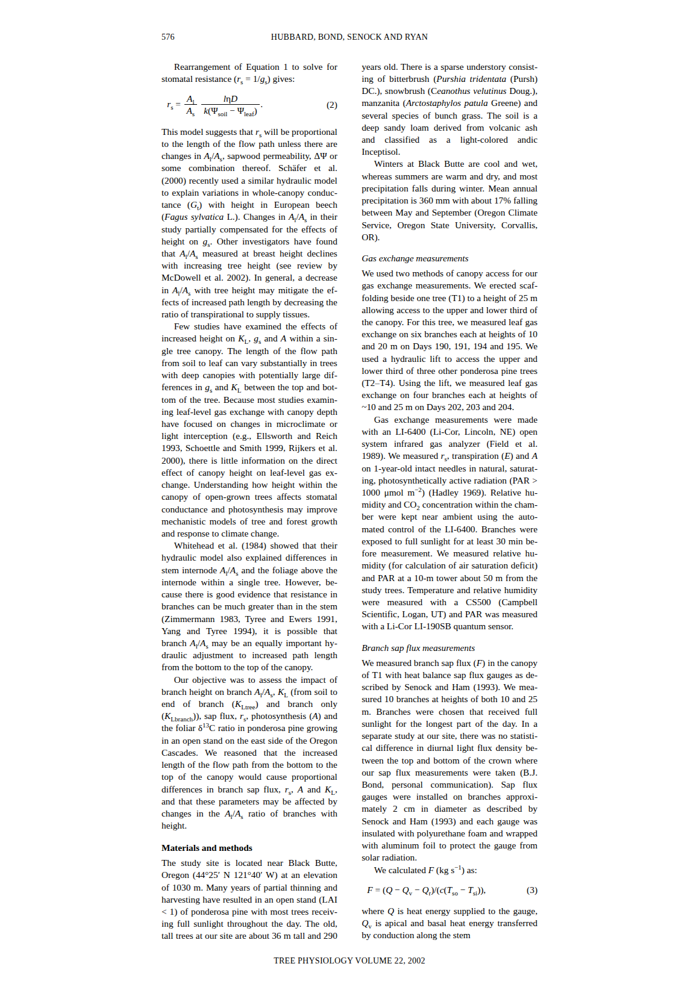576
HUBBARD, BOND, SENOCK AND RYAN
Rearrangement of Equation 1 to solve for stomatal resistance (rs = 1/gs) gives:
rs = Al As lηD k(Ψsoil − Ψleaf).
(2)
This model suggests that rs will be proportional to the length of the flow path unless there are changes in Al/As, sapwood permeability, ΔΨ or some combination thereof. Schäfer et al. (2000) recently used a similar hydraulic model to explain variations in whole-canopy conductance (Gt) with height in European beech (Fagus sylvatica L.). Changes in Al/As in their study partially compensated for the effects of height on gs. Other investigators have found that Al/As measured at breast height declines with increasing tree height (see review by McDowell et al. 2002). In general, a decrease in Al/As with tree height may mitigate the effects of increased path length by decreasing the ratio of transpirational to supply tissues.
Few studies have examined the effects of increased height on KL, gs and A within a single tree canopy. The length of the flow path from soil to leaf can vary substantially in trees with deep canopies with potentially large differences in gs and KL between the top and bottom of the tree. Because most studies examining leaf-level gas exchange with canopy depth have focused on changes in microclimate or light interception (e.g., Ellsworth and Reich 1993, Schoettle and Smith 1999, Rijkers et al. 2000), there is little information on the direct effect of canopy height on leaf-level gas exchange. Understanding how height within the canopy of open-grown trees affects stomatal conductance and photosynthesis may improve mechanistic models of tree and forest growth and response to climate change.
Whitehead et al. (1984) showed that their hydraulic model also explained differences in stem internode Al/As and the foliage above the internode within a single tree. However, because there is good evidence that resistance in branches can be much greater than in the stem (Zimmermann 1983, Tyree and Ewers 1991, Yang and Tyree 1994), it is possible that branch Al/As may be an equally important hydraulic adjustment to increased path length from the bottom to the top of the canopy.
Our objective was to assess the impact of branch height on branch Al/As, KL (from soil to end of branch (KLtree) and branch only (KLbranch)), sap flux, rs, photosynthesis (A) and the foliar δ13C ratio in ponderosa pine growing in an open stand on the east side of the Oregon Cascades. We reasoned that the increased length of the flow path from the bottom to the top of the canopy would cause proportional differences in branch sap flux, rs, A and KL, and that these parameters may be affected by changes in the Al/As ratio of branches with height.
Materials and methods
The study site is located near Black Butte, Oregon (44°25′ N 121°40′ W) at an elevation of 1030 m. Many years of partial thinning and harvesting have resulted in an open stand (LAI < 1) of ponderosa pine with most trees receiving full sunlight throughout the day. The old, tall trees at our site are about 36 m tall and 290 years old. There is a sparse understory consisting of bitterbrush (Purshia tridentata (Pursh) DC.), snowbrush (Ceanothus velutinus Doug.), manzanita (Arctostaphylos patula Greene) and several species of bunch grass. The soil is a deep sandy loam derived from volcanic ash and classified as a light-colored andic Inceptisol.
Winters at Black Butte are cool and wet, whereas summers are warm and dry, and most precipitation falls during winter. Mean annual precipitation is 360 mm with about 17% falling between May and September (Oregon Climate Service, Oregon State University, Corvallis, OR).
Gas exchange measurements
We used two methods of canopy access for our gas exchange measurements. We erected scaffolding beside one tree (T1) to a height of 25 m allowing access to the upper and lower third of the canopy. For this tree, we measured leaf gas exchange on six branches each at heights of 10 and 20 m on Days 190, 191, 194 and 195. We used a hydraulic lift to access the upper and lower third of three other ponderosa pine trees (T2–T4). Using the lift, we measured leaf gas exchange on four branches each at heights of ~10 and 25 m on Days 202, 203 and 204.
Gas exchange measurements were made with an LI-6400 (Li-Cor, Lincoln, NE) open system infrared gas analyzer (Field et al. 1989). We measured rs, transpiration (E) and A on 1-year-old intact needles in natural, saturating, photosynthetically active radiation (PAR > 1000 μmol m−2) (Hadley 1969). Relative humidity and CO2 concentration within the chamber were kept near ambient using the automated control of the LI-6400. Branches were exposed to full sunlight for at least 30 min before measurement. We measured relative humidity (for calculation of air saturation deficit) and PAR at a 10-m tower about 50 m from the study trees. Temperature and relative humidity were measured with a CS500 (Campbell Scientific, Logan, UT) and PAR was measured with a Li-Cor LI-190SB quantum sensor.
Branch sap flux measurements
We measured branch sap flux (F) in the canopy of T1 with heat balance sap flux gauges as described by Senock and Ham (1993). We measured 10 branches at heights of both 10 and 25 m. Branches were chosen that received full sunlight for the longest part of the day. In a separate study at our site, there was no statistical difference in diurnal light flux density between the top and bottom of the crown where our sap flux measurements were taken (B.J. Bond, personal communication). Sap flux gauges were installed on branches approximately 2 cm in diameter as described by Senock and Ham (1993) and each gauge was insulated with polyurethane foam and wrapped with aluminum foil to protect the gauge from solar radiation.
We calculated F (kg s−1) as:
F = (Q − Qv − Qr)/(c(Tso − Tsi)),
(3)
where Q is heat energy supplied to the gauge, Qv is apical and basal heat energy transferred by conduction along the stem
TREE PHYSIOLOGY VOLUME 22, 2002